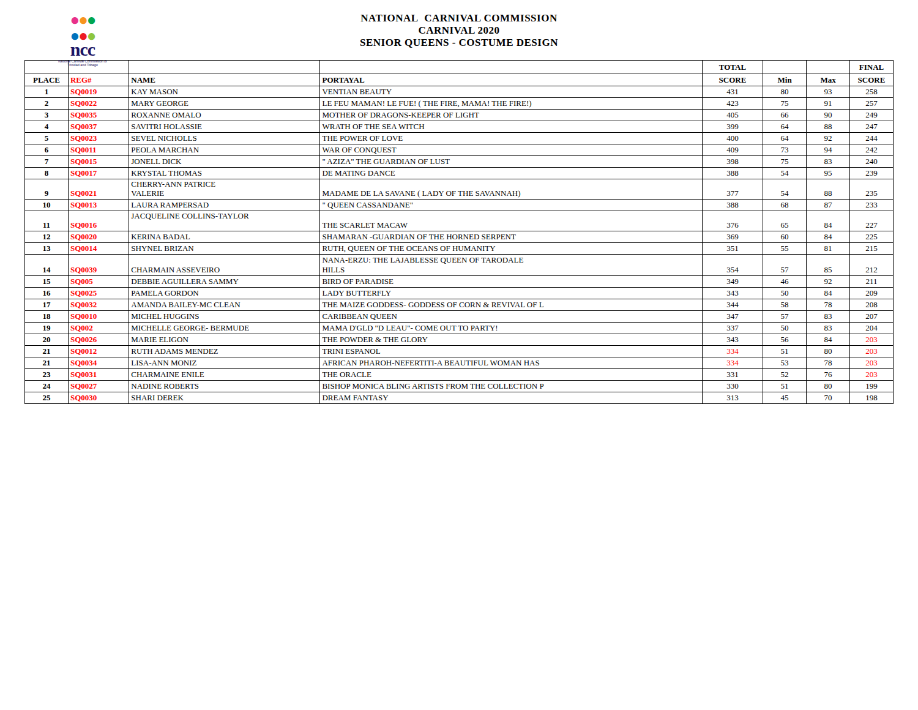●●●
●●●
ncc
National Carnival Commission of
Trinidad and Tobago
NATIONAL CARNIVAL COMMISSION
CARNIVAL 2020
SENIOR QUEENS - COSTUME DESIGN
| | | | | TOTAL | | | FINAL |
| --- | --- | --- | --- | --- | --- | --- | --- |
| PLACE | REG# | NAME | PORTAYAL | SCORE | Min | Max | SCORE |
| 1 | SQ0019 | KAY MASON | VENTIAN BEAUTY | 431 | 80 | 93 | 258 |
| 2 | SQ0022 | MARY GEORGE | LE FEU MAMAN! LE FUE! ( THE FIRE, MAMA! THE FIRE!) | 423 | 75 | 91 | 257 |
| 3 | SQ0035 | ROXANNE OMALO | MOTHER OF DRAGONS-KEEPER OF LIGHT | 405 | 66 | 90 | 249 |
| 4 | SQ0037 | SAVITRI HOLASSIE | WRATH OF THE SEA WITCH | 399 | 64 | 88 | 247 |
| 5 | SQ0023 | SEVEL NICHOLLS | THE POWER OF LOVE | 400 | 64 | 92 | 244 |
| 6 | SQ0011 | PEOLA MARCHAN | WAR OF CONQUEST | 409 | 73 | 94 | 242 |
| 7 | SQ0015 | JONELL DICK | " AZIZA" THE GUARDIAN OF LUST | 398 | 75 | 83 | 240 |
| 8 | SQ0017 | KRYSTAL THOMAS | DE MATING DANCE | 388 | 54 | 95 | 239 |
| 9 | SQ0021 | CHERRY-ANN PATRICE VALERIE | MADAME DE LA SAVANE ( LADY OF THE SAVANNAH) | 377 | 54 | 88 | 235 |
| 10 | SQ0013 | LAURA RAMPERSAD | " QUEEN CASSANDANE" | 388 | 68 | 87 | 233 |
| 11 | SQ0016 | JACQUELINE COLLINS-TAYLOR | THE SCARLET MACAW | 376 | 65 | 84 | 227 |
| 12 | SQ0020 | KERINA BADAL | SHAMARAN -GUARDIAN OF THE HORNED SERPENT | 369 | 60 | 84 | 225 |
| 13 | SQ0014 | SHYNEL BRIZAN | RUTH, QUEEN OF THE OCEANS OF HUMANITY | 351 | 55 | 81 | 215 |
| 14 | SQ0039 | CHARMAIN ASSEVEIRO | NANA-ERZU: THE LAJABLESSE QUEEN OF TARODALE HILLS | 354 | 57 | 85 | 212 |
| 15 | SQ005 | DEBBIE AGUILLERA SAMMY | BIRD OF PARADISE | 349 | 46 | 92 | 211 |
| 16 | SQ0025 | PAMELA GORDON | LADY BUTTERFLY | 343 | 50 | 84 | 209 |
| 17 | SQ0032 | AMANDA BAILEY-MC CLEAN | THE MAIZE GODDESS- GODDESS OF CORN & REVIVAL OF L | 344 | 58 | 78 | 208 |
| 18 | SQ0010 | MICHEL HUGGINS | CARIBBEAN QUEEN | 347 | 57 | 83 | 207 |
| 19 | SQ002 | MICHELLE GEORGE- BERMUDE | MAMA D'GLD "D LEAU"- COME OUT TO PARTY! | 337 | 50 | 83 | 204 |
| 20 | SQ0026 | MARIE ELIGON | THE POWDER & THE GLORY | 343 | 56 | 84 | 203 |
| 21 | SQ0012 | RUTH ADAMS MENDEZ | TRINI ESPANOL | 334 | 51 | 80 | 203 |
| 21 | SQ0034 | LISA-ANN MONIZ | AFRICAN PHAROH-NEFERTITI-A BEAUTIFUL WOMAN HAS | 334 | 53 | 78 | 203 |
| 23 | SQ0031 | CHARMAINE ENILE | THE ORACLE | 331 | 52 | 76 | 203 |
| 24 | SQ0027 | NADINE ROBERTS | BISHOP MONICA BLING ARTISTS FROM THE COLLECTION P | 330 | 51 | 80 | 199 |
| 25 | SQ0030 | SHARI DEREK | DREAM FANTASY | 313 | 45 | 70 | 198 |